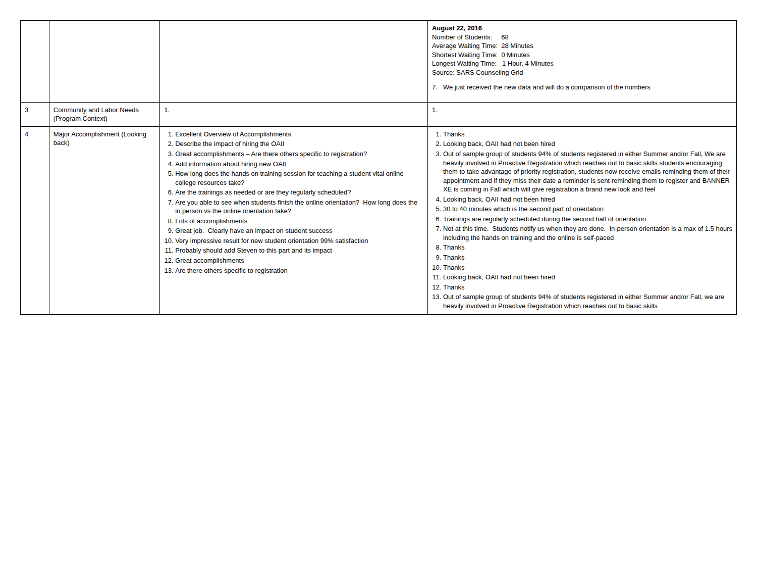| | | | August 22, 2016 Number of Students: 68 Average Waiting Time: 28 Minutes Shortest Waiting Time: 0 Minutes Longest Waiting Time: 1 Hour, 4 Minutes Source: SARS Counseling Grid 7. We just received the new data and will do a comparison of the numbers |
| 3 | Community and Labor Needs (Program Context) | 1. | 1. |
| 4 | Major Accomplishment (Looking back) | Excellent Overview of Accomplishments Describe the impact of hiring the OAII Great accomplishments – Are there others specific to registration? Add information about hiring new OAII How long does the hands on training session for teaching a student vital online college resources take? Are the trainings as needed or are they regularly scheduled? Are you able to see when students finish the online orientation? How long does the in person vs the online orientation take? Lots of accomplishments Great job. Clearly have an impact on student success Very impressive result for new student orientation 99% satisfaction Probably should add Steven to this part and its impact Great accomplishments Are there others specific to registration | Thanks Looking back, OAII had not been hired Out of sample group of students 94% of students registered in either Summer and/or Fall, We are heavily involved in Proactive Registration which reaches out to basic skills students encouraging them to take advantage of priority registration, students now receive emails reminding them of their appointment and if they miss their date a reminder is sent reminding them to register and BANNER XE is coming in Fall which will give registration a brand new look and feel Looking back, OAII had not been hired 30 to 40 minutes which is the second part of orientation Trainings are regularly scheduled during the second half of orientation Not at this time. Students notify us when they are done. In-person orientation is a max of 1.5 hours including the hands on training and the online is self-paced Thanks Thanks Thanks Looking back, OAII had not been hired Thanks Out of sample group of students 94% of students registered in either Summer and/or Fall, we are heavily involved in Proactive Registration which reaches out to basic skills |